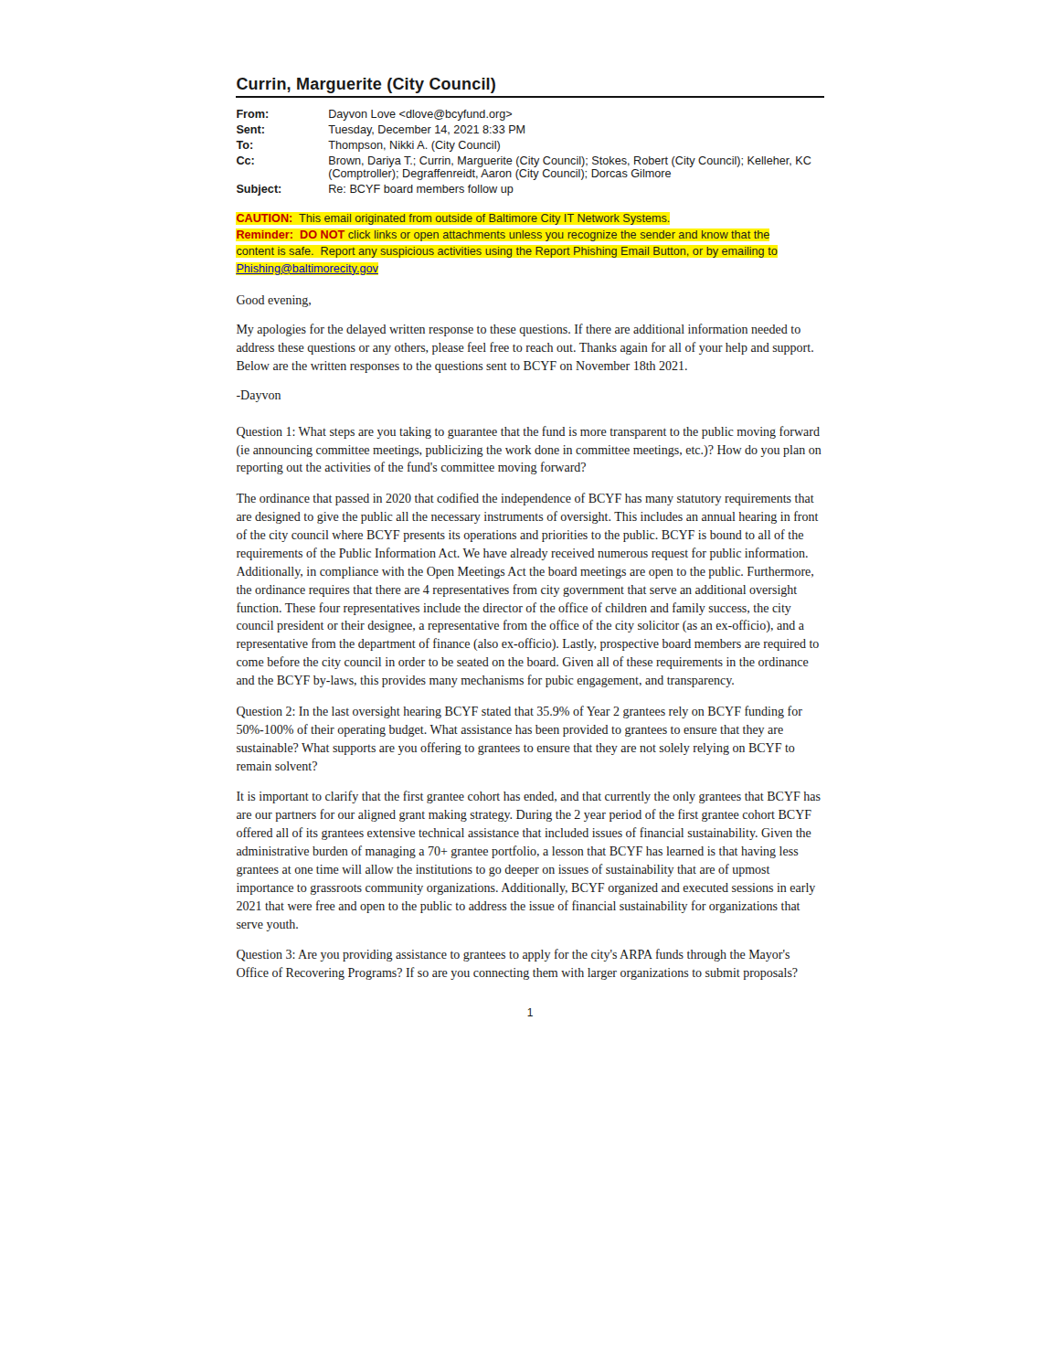Currin, Marguerite (City Council)
| From: | Dayvon Love <dlove@bcyfund.org> |
| Sent: | Tuesday, December 14, 2021 8:33 PM |
| To: | Thompson, Nikki A. (City Council) |
| Cc: | Brown, Dariya T.; Currin, Marguerite (City Council); Stokes, Robert (City Council); Kelleher, KC (Comptroller); Degraffenreidt, Aaron (City Council); Dorcas Gilmore |
| Subject: | Re: BCYF board members follow up |
CAUTION: This email originated from outside of Baltimore City IT Network Systems.
Reminder: DO NOT click links or open attachments unless you recognize the sender and know that the
content is safe. Report any suspicious activities using the Report Phishing Email Button, or by emailing to
Phishing@baltimorecity.gov
Good evening,
My apologies for the delayed written response to these questions. If there are additional information needed to address these questions or any others, please feel free to reach out. Thanks again for all of your help and support. Below are the written responses to the questions sent to BCYF on November 18th 2021.
-Dayvon
Question 1: What steps are you taking to guarantee that the fund is more transparent to the public moving forward (ie announcing committee meetings, publicizing the work done in committee meetings, etc.)? How do you plan on reporting out the activities of the fund's committee moving forward?
The ordinance that passed in 2020 that codified the independence of BCYF has many statutory requirements that are designed to give the public all the necessary instruments of oversight. This includes an annual hearing in front of the city council where BCYF presents its operations and priorities to the public. BCYF is bound to all of the requirements of the Public Information Act. We have already received numerous request for public information. Additionally, in compliance with the Open Meetings Act the board meetings are open to the public. Furthermore, the ordinance requires that there are 4 representatives from city government that serve an additional oversight function. These four representatives include the director of the office of children and family success, the city council president or their designee, a representative from the office of the city solicitor (as an ex-officio), and a representative from the department of finance (also ex-officio). Lastly, prospective board members are required to come before the city council in order to be seated on the board. Given all of these requirements in the ordinance and the BCYF by-laws, this provides many mechanisms for pubic engagement, and transparency.
Question 2: In the last oversight hearing BCYF stated that 35.9% of Year 2 grantees rely on BCYF funding for 50%-100% of their operating budget. What assistance has been provided to grantees to ensure that they are sustainable? What supports are you offering to grantees to ensure that they are not solely relying on BCYF to remain solvent?
It is important to clarify that the first grantee cohort has ended, and that currently the only grantees that BCYF has are our partners for our aligned grant making strategy. During the 2 year period of the first grantee cohort BCYF offered all of its grantees extensive technical assistance that included issues of financial sustainability. Given the administrative burden of managing a 70+ grantee portfolio, a lesson that BCYF has learned is that having less grantees at one time will allow the institutions to go deeper on issues of sustainability that are of upmost importance to grassroots community organizations. Additionally, BCYF organized and executed sessions in early 2021 that were free and open to the public to address the issue of financial sustainability for organizations that serve youth.
Question 3: Are you providing assistance to grantees to apply for the city's ARPA funds through the Mayor's Office of Recovering Programs? If so are you connecting them with larger organizations to submit proposals?
1